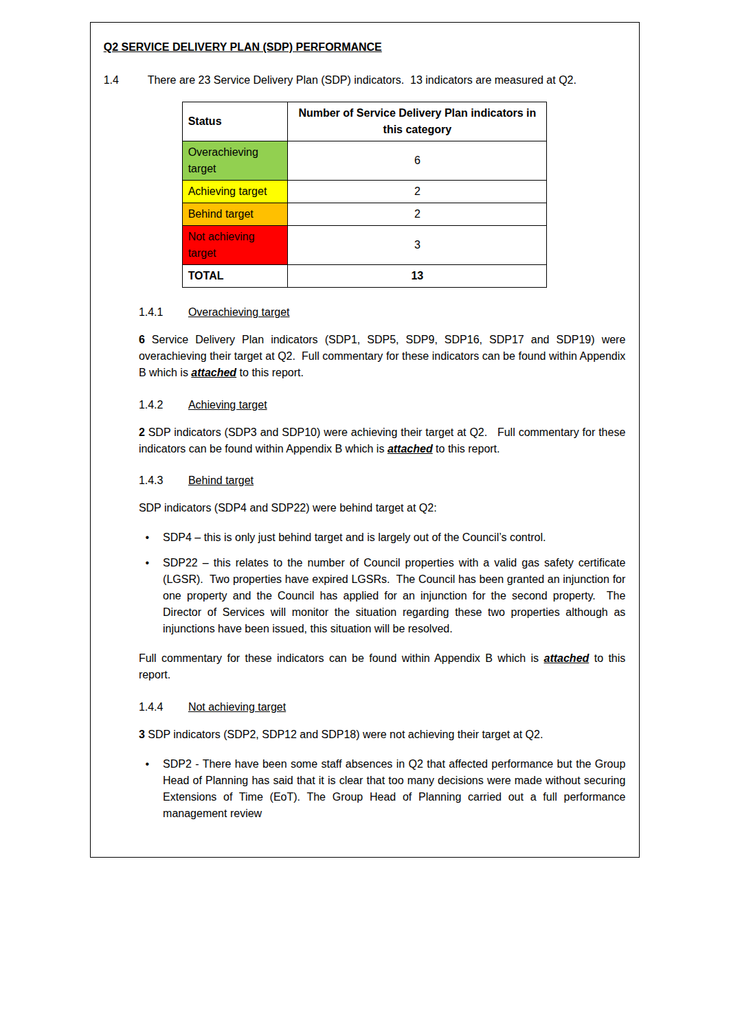Q2 SERVICE DELIVERY PLAN (SDP) PERFORMANCE
1.4
There are 23 Service Delivery Plan (SDP) indicators. 13 indicators are measured at Q2.
| Status | Number of Service Delivery Plan indicators in this category |
| --- | --- |
| Overachieving target | 6 |
| Achieving target | 2 |
| Behind target | 2 |
| Not achieving target | 3 |
| TOTAL | 13 |
1.4.1 Overachieving target
6 Service Delivery Plan indicators (SDP1, SDP5, SDP9, SDP16, SDP17 and SDP19) were overachieving their target at Q2. Full commentary for these indicators can be found within Appendix B which is attached to this report.
1.4.2 Achieving target
2 SDP indicators (SDP3 and SDP10) were achieving their target at Q2. Full commentary for these indicators can be found within Appendix B which is attached to this report.
1.4.3 Behind target
SDP indicators (SDP4 and SDP22) were behind target at Q2:
SDP4 – this is only just behind target and is largely out of the Council’s control.
SDP22 – this relates to the number of Council properties with a valid gas safety certificate (LGSR). Two properties have expired LGSRs. The Council has been granted an injunction for one property and the Council has applied for an injunction for the second property. The Director of Services will monitor the situation regarding these two properties although as injunctions have been issued, this situation will be resolved.
Full commentary for these indicators can be found within Appendix B which is attached to this report.
1.4.4 Not achieving target
3 SDP indicators (SDP2, SDP12 and SDP18) were not achieving their target at Q2.
SDP2 - There have been some staff absences in Q2 that affected performance but the Group Head of Planning has said that it is clear that too many decisions were made without securing Extensions of Time (EoT). The Group Head of Planning carried out a full performance management review